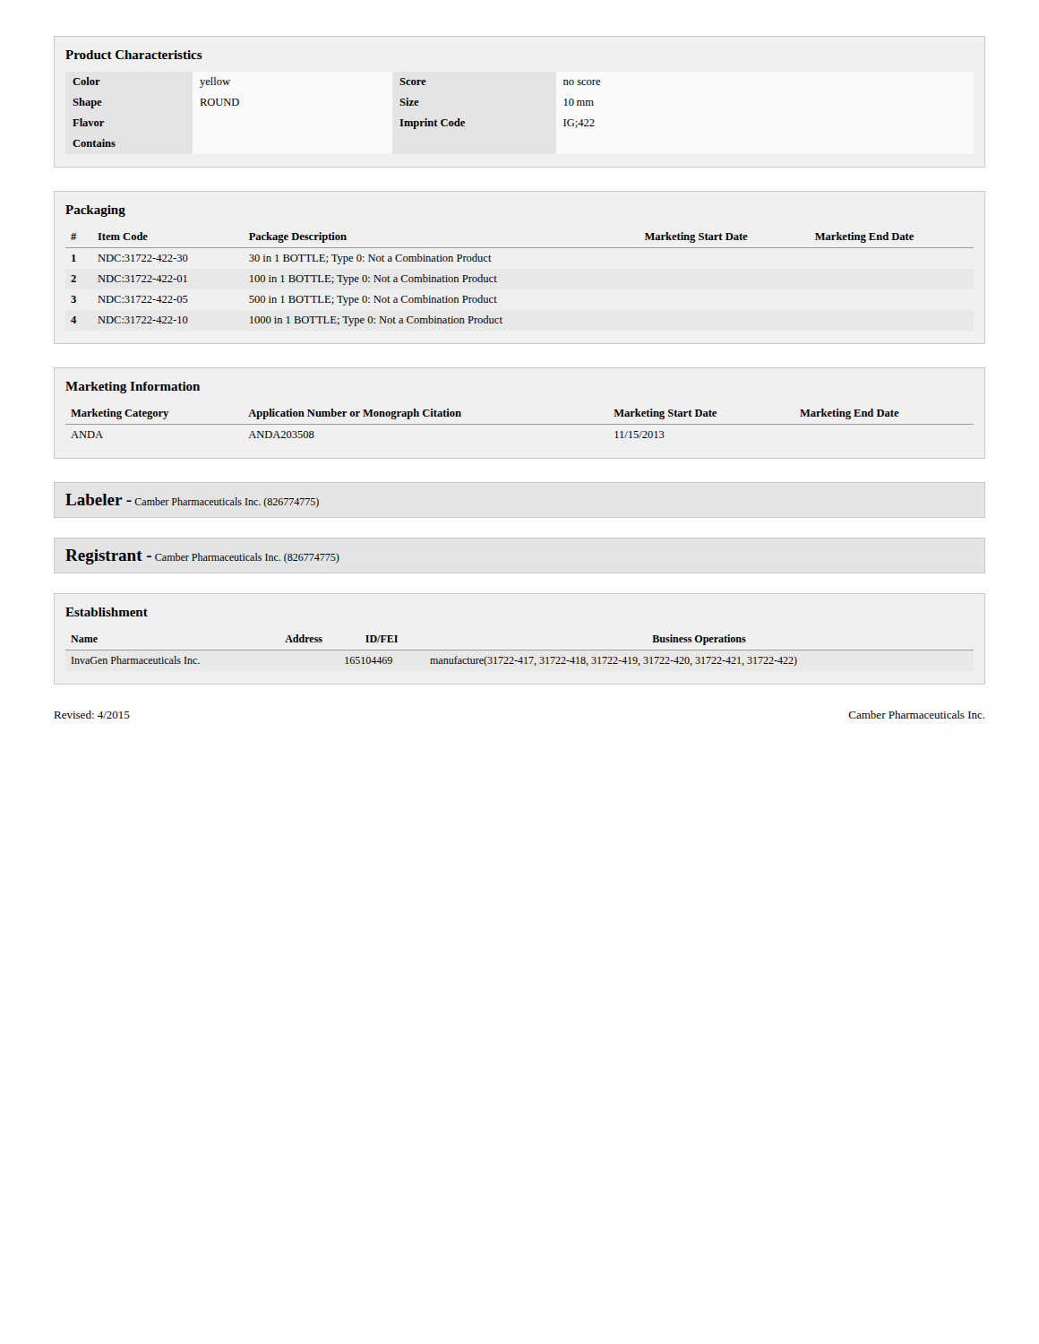Product Characteristics
| Color | yellow | Score | no score |
| Shape | ROUND | Size | 10 mm |
| Flavor | | Imprint Code | IG;422 |
| Contains | | | |
Packaging
| # | Item Code | Package Description | Marketing Start Date | Marketing End Date |
| --- | --- | --- | --- | --- |
| 1 | NDC:31722-422-30 | 30 in 1 BOTTLE; Type 0: Not a Combination Product | | |
| 2 | NDC:31722-422-01 | 100 in 1 BOTTLE; Type 0: Not a Combination Product | | |
| 3 | NDC:31722-422-05 | 500 in 1 BOTTLE; Type 0: Not a Combination Product | | |
| 4 | NDC:31722-422-10 | 1000 in 1 BOTTLE; Type 0: Not a Combination Product | | |
Marketing Information
| Marketing Category | Application Number or Monograph Citation | Marketing Start Date | Marketing End Date |
| --- | --- | --- | --- |
| ANDA | ANDA203508 | 11/15/2013 | |
Labeler - Camber Pharmaceuticals Inc. (826774775)
Registrant - Camber Pharmaceuticals Inc. (826774775)
Establishment
| Name | Address | ID/FEI | Business Operations |
| --- | --- | --- | --- |
| InvaGen Pharmaceuticals Inc. | | 165104469 | manufacture(31722-417, 31722-418, 31722-419, 31722-420, 31722-421, 31722-422) |
Revised: 4/2015 Camber Pharmaceuticals Inc.